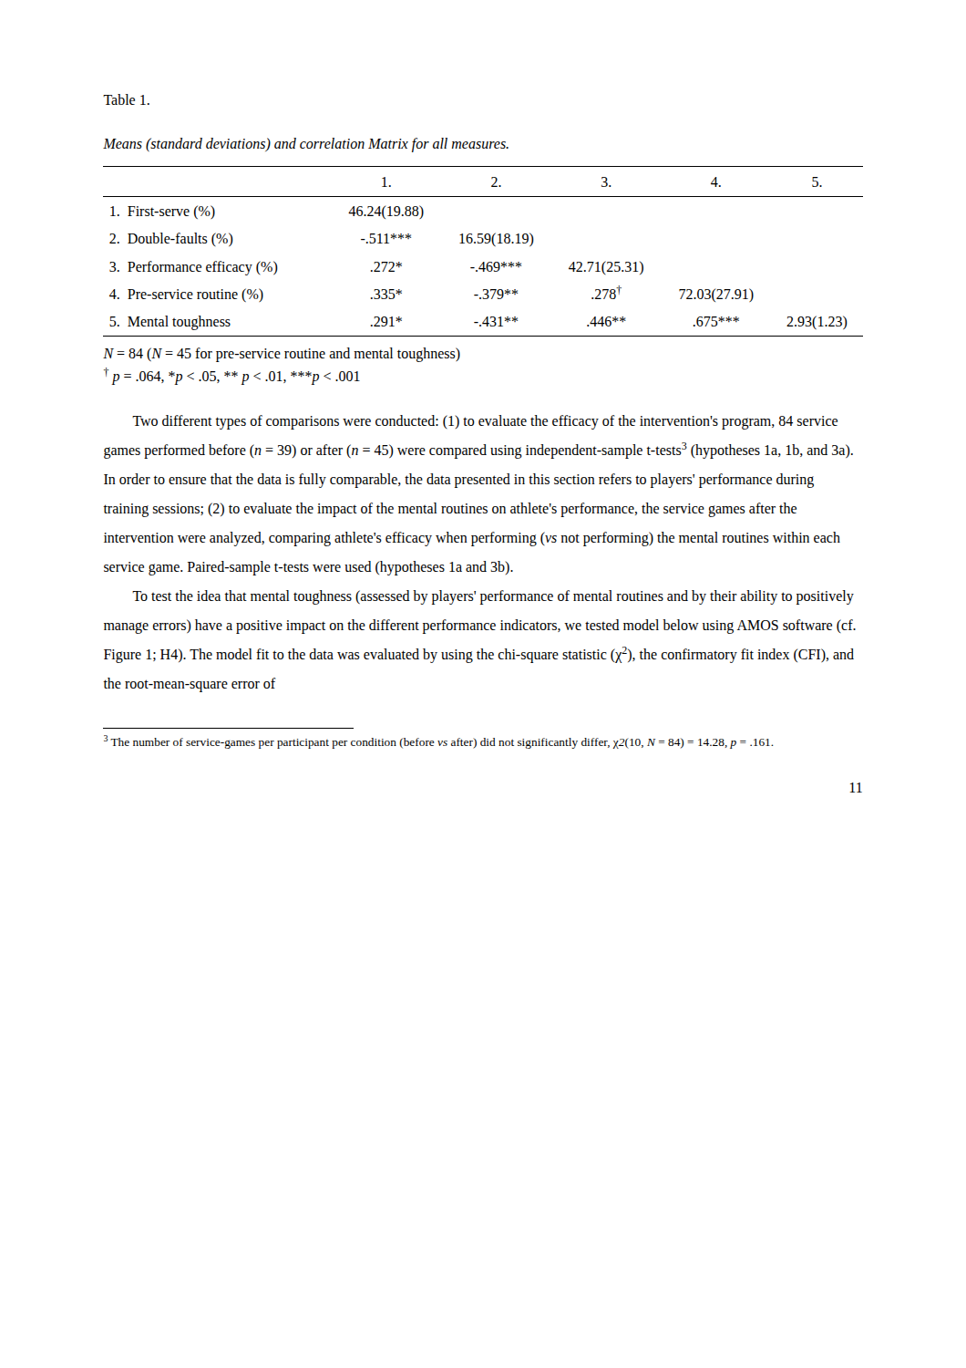Table 1.
Means (standard deviations) and correlation Matrix for all measures.
| | 1. | 2. | 3. | 4. | 5. |
| --- | --- | --- | --- | --- | --- |
| 1. First-serve (%) | 46.24(19.88) | | | | |
| 2. Double-faults (%) | -.511*** | 16.59(18.19) | | | |
| 3. Performance efficacy (%) | .272* | -.469*** | 42.71(25.31) | | |
| 4. Pre-service routine (%) | .335* | -.379** | .278 † | 72.03(27.91) | |
| 5. Mental toughness | .291* | -.431** | .446** | .675*** | 2.93(1.23) |
N = 84 (N = 45 for pre-service routine and mental toughness)
† p = .064, *p < .05, ** p < .01, ***p < .001
Two different types of comparisons were conducted: (1) to evaluate the efficacy of the intervention's program, 84 service games performed before (n = 39) or after (n = 45) were compared using independent-sample t-tests3 (hypotheses 1a, 1b, and 3a). In order to ensure that the data is fully comparable, the data presented in this section refers to players' performance during training sessions; (2) to evaluate the impact of the mental routines on athlete's performance, the service games after the intervention were analyzed, comparing athlete's efficacy when performing (vs not performing) the mental routines within each service game. Paired-sample t-tests were used (hypotheses 1a and 3b).
To test the idea that mental toughness (assessed by players' performance of mental routines and by their ability to positively manage errors) have a positive impact on the different performance indicators, we tested model below using AMOS software (cf. Figure 1; H4). The model fit to the data was evaluated by using the chi-square statistic (χ2), the confirmatory fit index (CFI), and the root-mean-square error of
3 The number of service-games per participant per condition (before vs after) did not significantly differ, χ2(10, N = 84) = 14.28, p = .161.
11